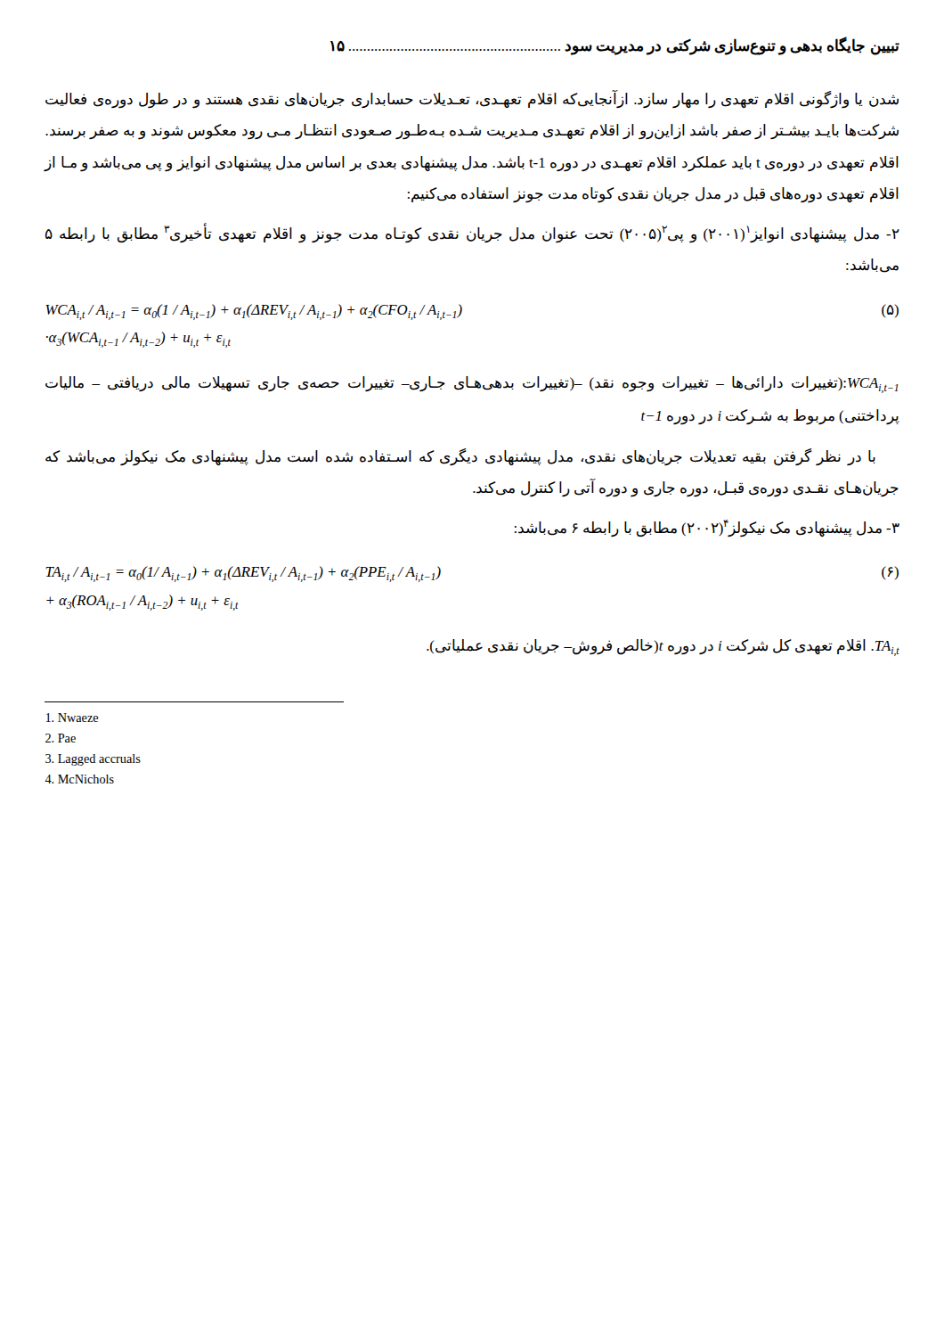تبیین جایگاه بدهی و تنوع‌سازی شرکتی در مدیریت سود ......................................................... ۱۵
شدن یا واژگونی اقلام تعهدی را مهار سازد. ازآنجایی‌که اقلام تعهـدی، تعـدیلات حسابداری جریان‌های نقدی هستند و در طول دوره‌ی فعالیت شرکت‌ها بایـد بیشـتر از صفر باشد ازاین‌رو از اقلام تعهـدی مـدیریت شـده بـه‌طـور صـعودی انتظـار مـی رود معکوس شوند و به صفر برسند. اقلام تعهدی در دوره‌ی t باید عملکرد اقلام تعهـدی در دوره t-1 باشد. مدل پیشنهادی بعدی بر اساس مدل پیشنهادی انوایز و پی می‌باشد و مـا از اقلام تعهدی دوره‌های قبل در مدل جریان نقدی کوتاه مدت جونز استفاده می‌کنیم:
۲- مدل پیشنهادی انوایز۱(۲۰۰۱) و پی۲(۲۰۰۵) تحت عنوان مدل جریان نقدی کوتـاه مدت جونز و اقلام تعهدی تأخیری۳ مطابق با رابطه ۵ می‌باشد:
(۵) WCAi,t / Ai,t−1 = α0(1 / Ai,t−1) + α1(ΔREVi,t / Ai,t−1) + α2(CFOi,t / Ai,t−1)
·α3(WCAi,t−1 / Ai,t−2) + ui,t + εi,t
WCAi,t−1:(تغییرات دارائی‌ها – تغییرات وجوه نقد) –(تغییرات بدهی‌هـای جـاری– تغییرات حصه‌ی جاری تسهیلات مالی دریافتی – مالیات پرداختنی) مربوط به شـرکت i در دوره t−1
با در نظر گرفتن بقیه تعدیلات جریان‌های نقدی، مدل پیشنهادی دیگری که اسـتفاده شده است مدل پیشنهادی مک نیکولز می‌باشد که جریان‌هـای نقـدی دوره‌ی قبـل، دوره جاری و دوره آتی را کنترل می‌کند.
۳- مدل پیشنهادی مک نیکولز۴(۲۰۰۲) مطابق با رابطه ۶ می‌باشد:
(۶) TAi,t / Ai,t−1 = α0(1/ Ai,t−1) + α1(ΔREVi,t / Ai,t−1) + α2(PPEi,t / Ai,t−1)
+ α3(ROAi,t−1 / Ai,t−2) + ui,t + εi,t
TAi,t. اقلام تعهدی کل شرکت i در دوره t(خالص فروش– جریان نقدی عملیاتی).
1. Nwaeze
2. Pae
3. Lagged accruals
4. McNichols